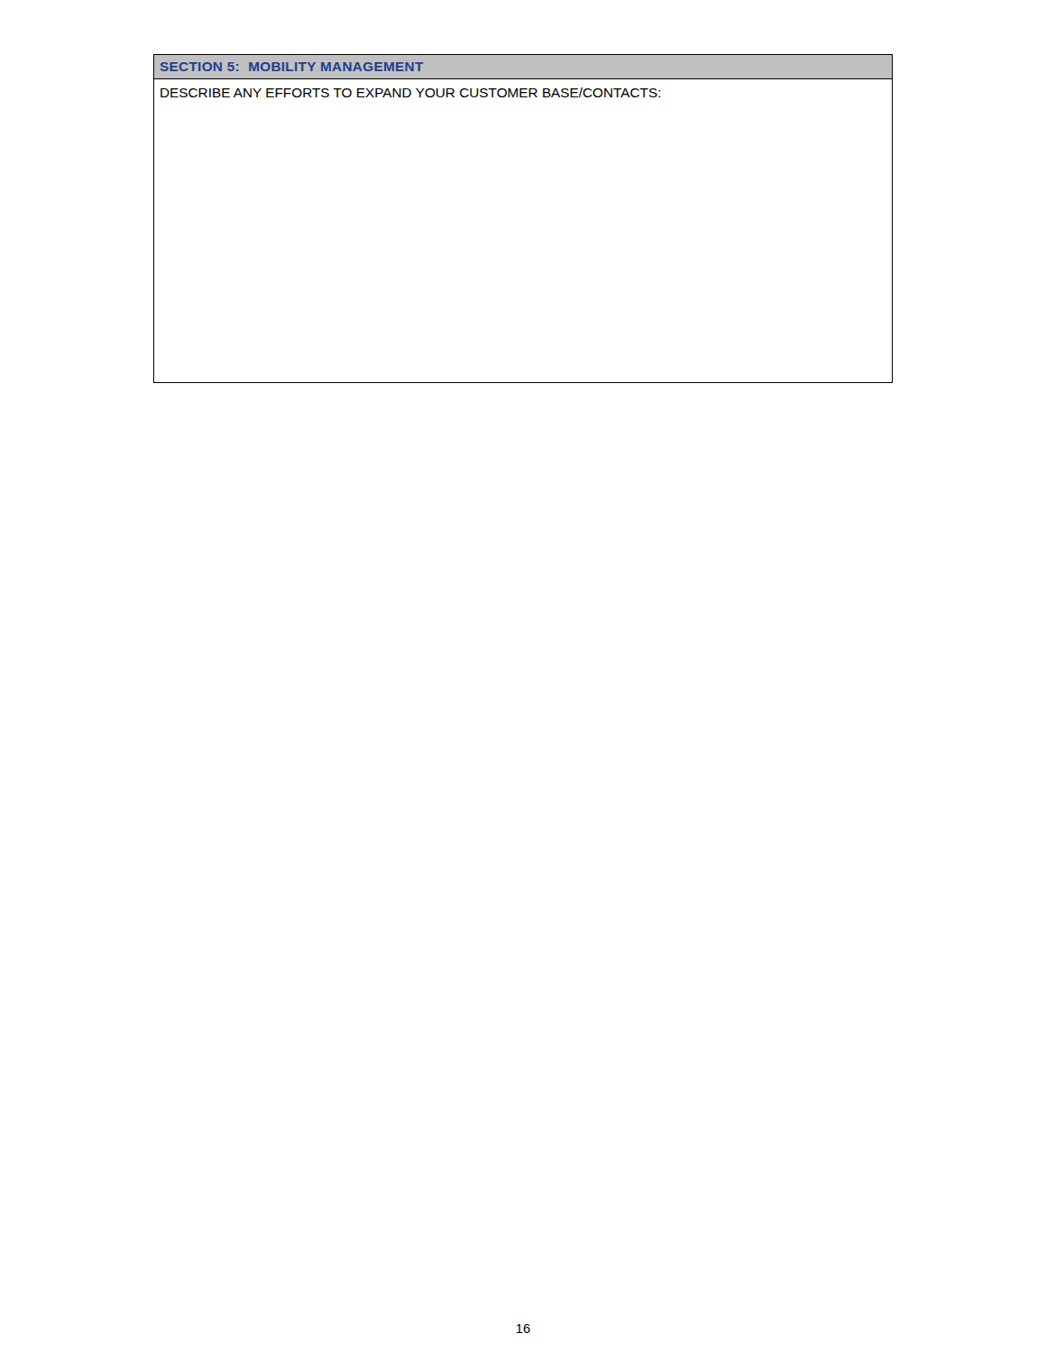| SECTION 5: MOBILITY MANAGEMENT |
| DESCRIBE ANY EFFORTS TO EXPAND YOUR CUSTOMER BASE/CONTACTS: |
16